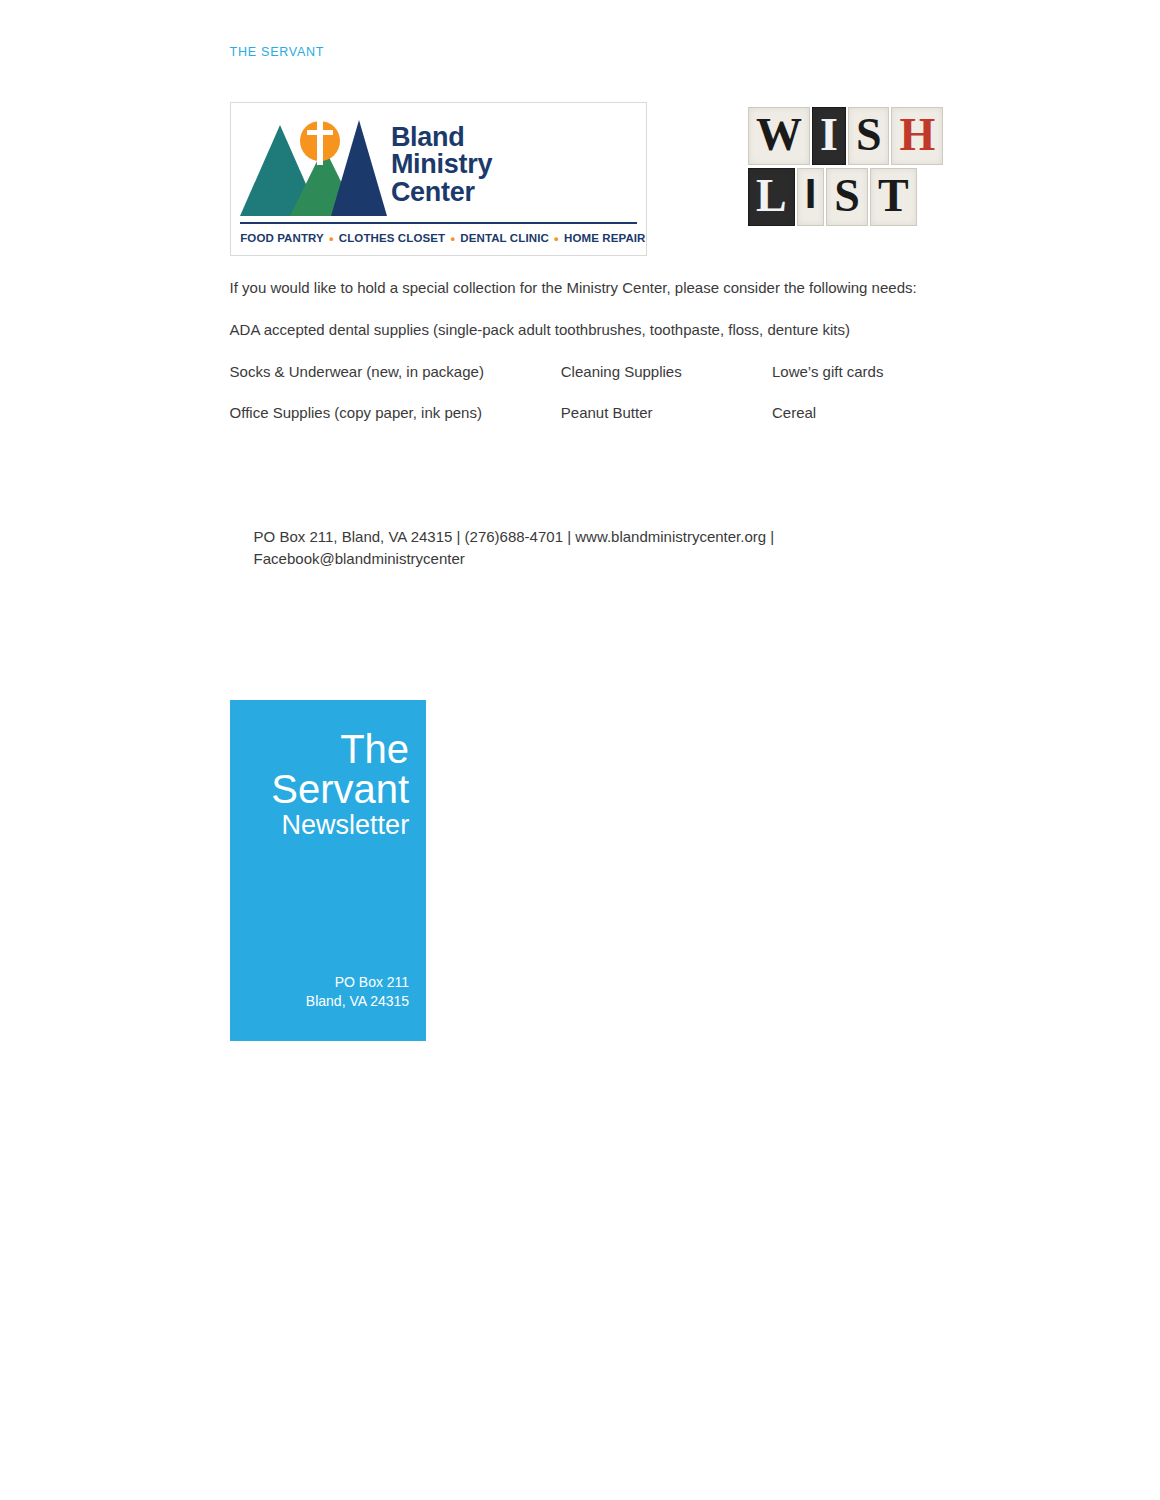THE SERVANT
Bland
Ministry
Center
FOOD PANTRY • CLOTHES CLOSET • DENTAL CLINIC • HOME REPAIR
WISH
LIST
If you would like to hold a special collection for the Ministry Center, please consider the following needs:
ADA accepted dental supplies (single-pack adult toothbrushes, toothpaste, floss, denture kits)
| Socks & Underwear (new, in package) | Cleaning Supplies | Lowe’s gift cards |
| Office Supplies (copy paper, ink pens) | Peanut Butter | Cereal |
PO Box 211, Bland, VA 24315 | (276)688-4701 | www.blandministrycenter.org | Facebook@blandministrycenter
The Servant Newsletter
PO Box 211
Bland, VA 24315